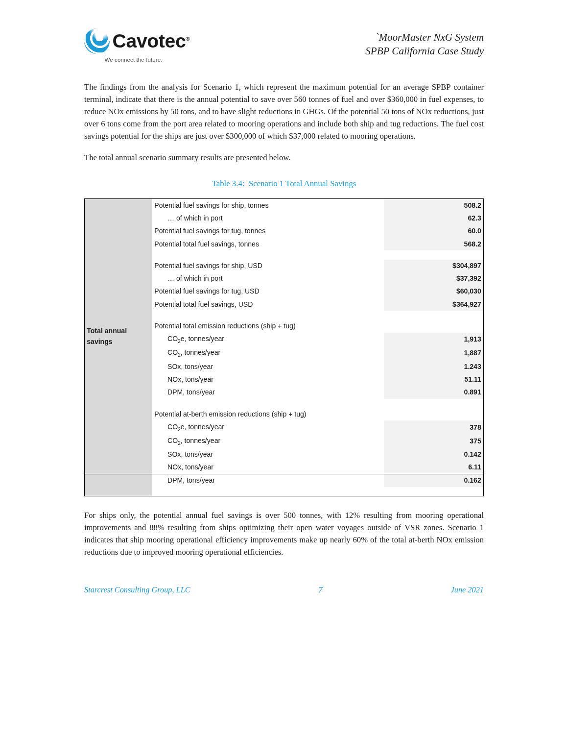Cavotec®
We connect the future.
`MoorMaster NxG System
SPBP California Case Study
The findings from the analysis for Scenario 1, which represent the maximum potential for an average SPBP container terminal, indicate that there is the annual potential to save over 560 tonnes of fuel and over $360,000 in fuel expenses, to reduce NOx emissions by 50 tons, and to have slight reductions in GHGs. Of the potential 50 tons of NOx reductions, just over 6 tons come from the port area related to mooring operations and include both ship and tug reductions. The fuel cost savings potential for the ships are just over $300,000 of which $37,000 related to mooring operations.
The total annual scenario summary results are presented below.
Table 3.4: Scenario 1 Total Annual Savings
| Total annual savings | Potential fuel savings for ship, tonnes | 508.2 |
| … of which in port | 62.3 |
| Potential fuel savings for tug, tonnes | 60.0 |
| Potential total fuel savings, tonnes | 568.2 |
| Potential fuel savings for ship, USD | $304,897 |
| … of which in port | $37,392 |
| Potential fuel savings for tug, USD | $60,030 |
| Potential total fuel savings, USD | $364,927 |
| Potential total emission reductions (ship + tug) | |
| CO 2 e, tonnes/year | 1,913 |
| CO 2 , tonnes/year | 1,887 |
| SOx, tons/year | 1.243 |
| NOx, tons/year | 51.11 |
| DPM, tons/year | 0.891 |
| Potential at-berth emission reductions (ship + tug) | |
| CO 2 e, tonnes/year | 378 |
| CO 2 , tonnes/year | 375 |
| SOx, tons/year | 0.142 |
| NOx, tons/year | 6.11 |
| | DPM, tons/year | 0.162 |
For ships only, the potential annual fuel savings is over 500 tonnes, with 12% resulting from mooring operational improvements and 88% resulting from ships optimizing their open water voyages outside of VSR zones. Scenario 1 indicates that ship mooring operational efficiency improvements make up nearly 60% of the total at-berth NOx emission reductions due to improved mooring operational efficiencies.
Starcrest Consulting Group, LLC 7 June 2021